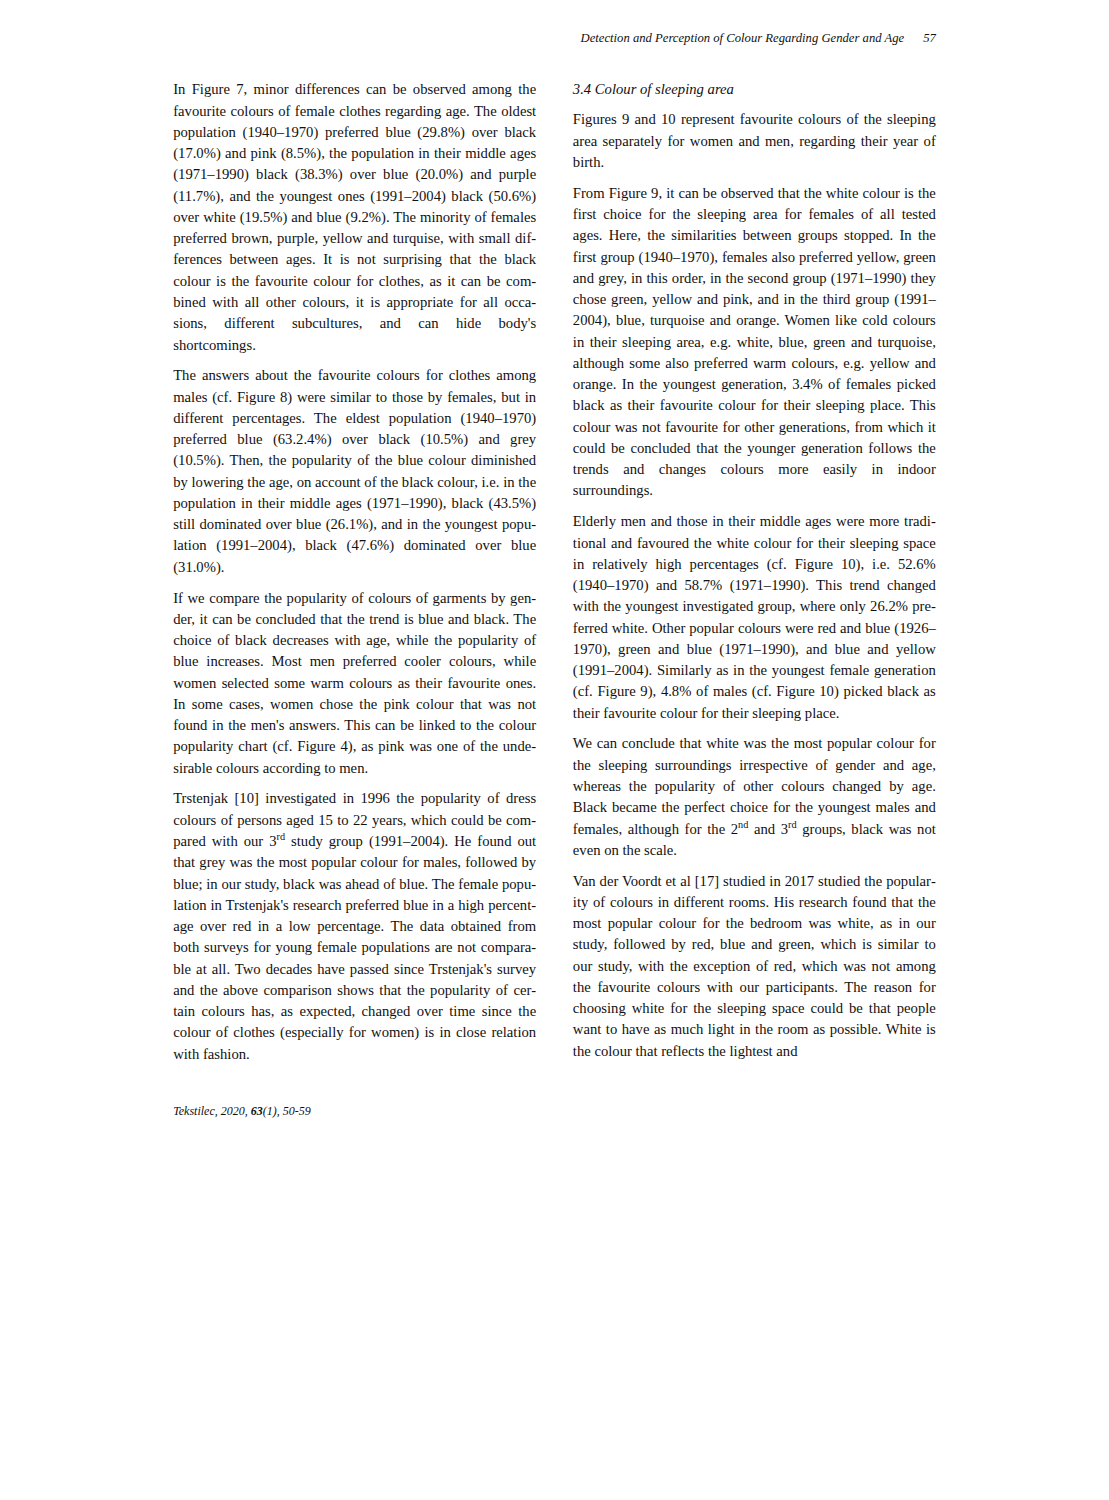Detection and Perception of Colour Regarding Gender and Age 57
In Figure 7, minor differences can be observed among the favourite colours of female clothes regarding age. The oldest population (1940–1970) preferred blue (29.8%) over black (17.0%) and pink (8.5%), the population in their middle ages (1971–1990) black (38.3%) over blue (20.0%) and purple (11.7%), and the youngest ones (1991–2004) black (50.6%) over white (19.5%) and blue (9.2%). The minority of females preferred brown, purple, yellow and turquise, with small differences between ages. It is not surprising that the black colour is the favourite colour for clothes, as it can be combined with all other colours, it is appropriate for all occasions, different subcultures, and can hide body's shortcomings.
The answers about the favourite colours for clothes among males (cf. Figure 8) were similar to those by females, but in different percentages. The eldest population (1940–1970) preferred blue (63.2.4%) over black (10.5%) and grey (10.5%). Then, the popularity of the blue colour diminished by lowering the age, on account of the black colour, i.e. in the population in their middle ages (1971–1990), black (43.5%) still dominated over blue (26.1%), and in the youngest population (1991–2004), black (47.6%) dominated over blue (31.0%).
If we compare the popularity of colours of garments by gender, it can be concluded that the trend is blue and black. The choice of black decreases with age, while the popularity of blue increases. Most men preferred cooler colours, while women selected some warm colours as their favourite ones. In some cases, women chose the pink colour that was not found in the men's answers. This can be linked to the colour popularity chart (cf. Figure 4), as pink was one of the undesirable colours according to men.
Trstenjak [10] investigated in 1996 the popularity of dress colours of persons aged 15 to 22 years, which could be compared with our 3rd study group (1991–2004). He found out that grey was the most popular colour for males, followed by blue; in our study, black was ahead of blue. The female population in Trstenjak's research preferred blue in a high percentage over red in a low percentage. The data obtained from both surveys for young female populations are not comparable at all. Two decades have passed since Trstenjak's survey and the above comparison shows that the popularity of certain colours has, as expected, changed over time since the colour of clothes (especially for women) is in close relation with fashion.
3.4 Colour of sleeping area
Figures 9 and 10 represent favourite colours of the sleeping area separately for women and men, regarding their year of birth.
From Figure 9, it can be observed that the white colour is the first choice for the sleeping area for females of all tested ages. Here, the similarities between groups stopped. In the first group (1940–1970), females also preferred yellow, green and grey, in this order, in the second group (1971–1990) they chose green, yellow and pink, and in the third group (1991–2004), blue, turquoise and orange. Women like cold colours in their sleeping area, e.g. white, blue, green and turquoise, although some also preferred warm colours, e.g. yellow and orange. In the youngest generation, 3.4% of females picked black as their favourite colour for their sleeping place. This colour was not favourite for other generations, from which it could be concluded that the younger generation follows the trends and changes colours more easily in indoor surroundings.
Elderly men and those in their middle ages were more traditional and favoured the white colour for their sleeping space in relatively high percentages (cf. Figure 10), i.e. 52.6% (1940–1970) and 58.7% (1971–1990). This trend changed with the youngest investigated group, where only 26.2% preferred white. Other popular colours were red and blue (1926–1970), green and blue (1971–1990), and blue and yellow (1991–2004). Similarly as in the youngest female generation (cf. Figure 9), 4.8% of males (cf. Figure 10) picked black as their favourite colour for their sleeping place.
We can conclude that white was the most popular colour for the sleeping surroundings irrespective of gender and age, whereas the popularity of other colours changed by age. Black became the perfect choice for the youngest males and females, although for the 2nd and 3rd groups, black was not even on the scale.
Van der Voordt et al [17] studied in 2017 studied the popularity of colours in different rooms. His research found that the most popular colour for the bedroom was white, as in our study, followed by red, blue and green, which is similar to our study, with the exception of red, which was not among the favourite colours with our participants. The reason for choosing white for the sleeping space could be that people want to have as much light in the room as possible. White is the colour that reflects the lightest and
Tekstilec, 2020, 63(1), 50-59